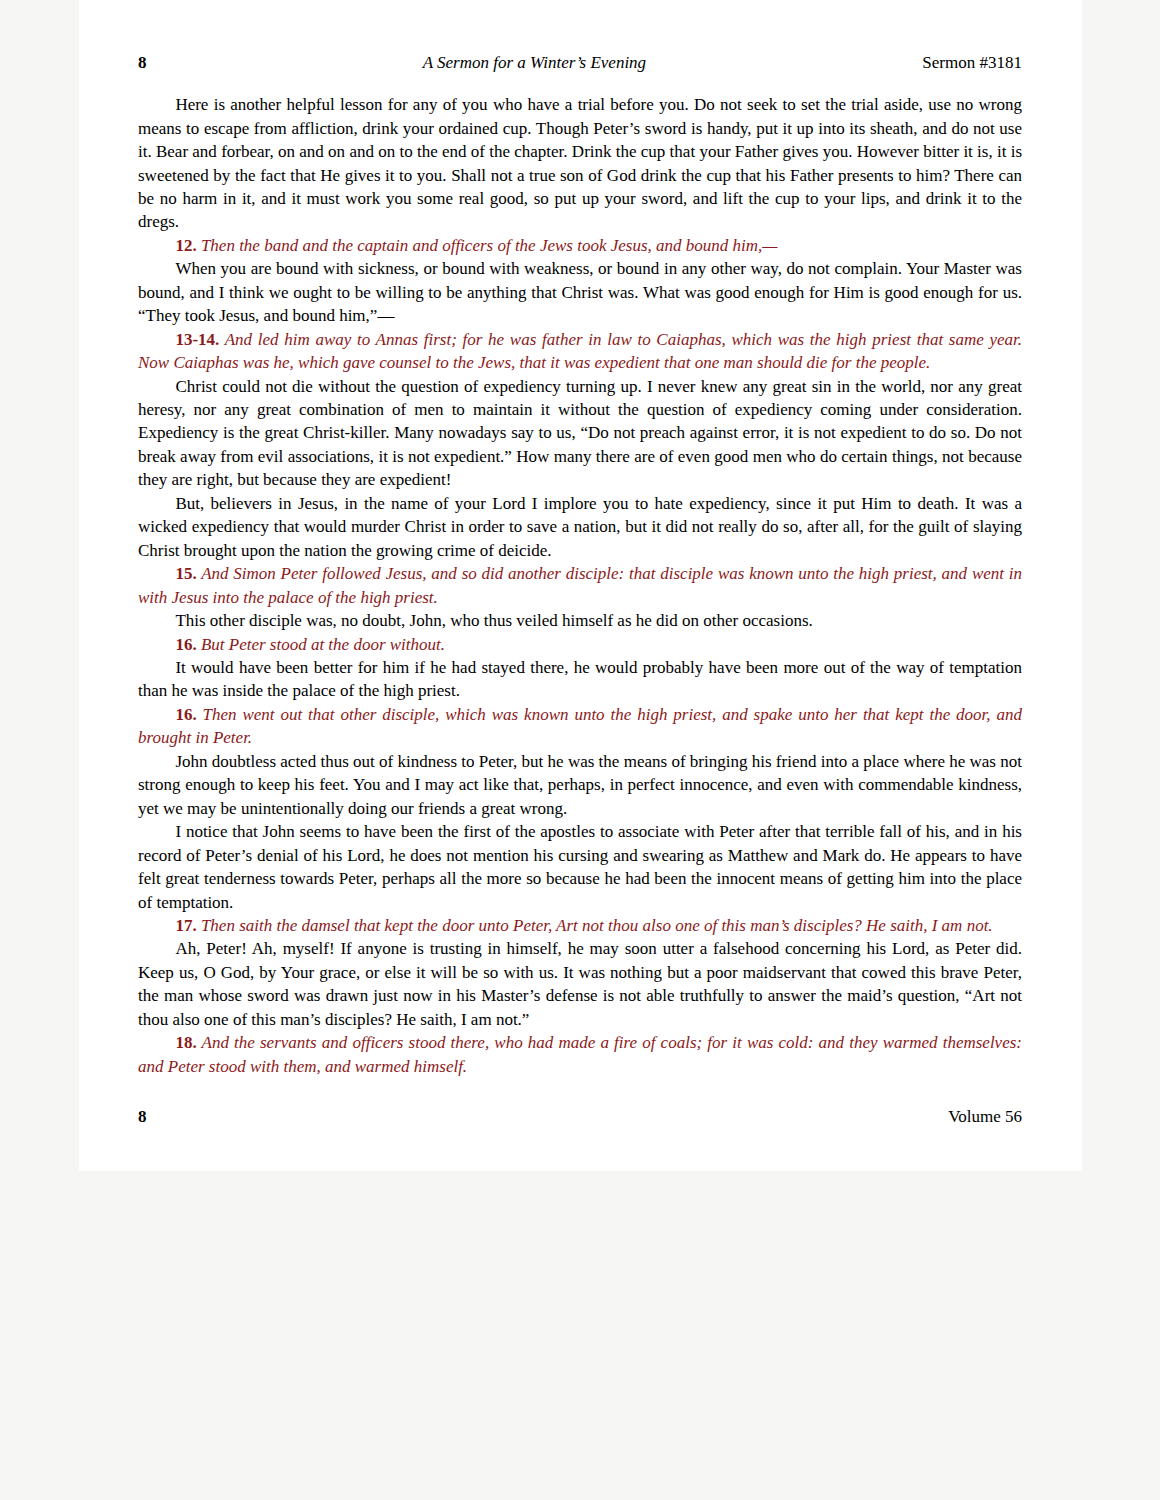8 A Sermon for a Winter’s Evening Sermon #3181
Here is another helpful lesson for any of you who have a trial before you. Do not seek to set the trial aside, use no wrong means to escape from affliction, drink your ordained cup. Though Peter’s sword is handy, put it up into its sheath, and do not use it. Bear and forbear, on and on and on to the end of the chapter. Drink the cup that your Father gives you. However bitter it is, it is sweetened by the fact that He gives it to you. Shall not a true son of God drink the cup that his Father presents to him? There can be no harm in it, and it must work you some real good, so put up your sword, and lift the cup to your lips, and drink it to the dregs.
12. Then the band and the captain and officers of the Jews took Jesus, and bound him,—
When you are bound with sickness, or bound with weakness, or bound in any other way, do not complain. Your Master was bound, and I think we ought to be willing to be anything that Christ was. What was good enough for Him is good enough for us. “They took Jesus, and bound him,”—
13-14. And led him away to Annas first; for he was father in law to Caiaphas, which was the high priest that same year. Now Caiaphas was he, which gave counsel to the Jews, that it was expedient that one man should die for the people.
Christ could not die without the question of expediency turning up. I never knew any great sin in the world, nor any great heresy, nor any great combination of men to maintain it without the question of expediency coming under consideration. Expediency is the great Christ-killer. Many nowadays say to us, “Do not preach against error, it is not expedient to do so. Do not break away from evil associations, it is not expedient.” How many there are of even good men who do certain things, not because they are right, but because they are expedient!
But, believers in Jesus, in the name of your Lord I implore you to hate expediency, since it put Him to death. It was a wicked expediency that would murder Christ in order to save a nation, but it did not really do so, after all, for the guilt of slaying Christ brought upon the nation the growing crime of deicide.
15. And Simon Peter followed Jesus, and so did another disciple: that disciple was known unto the high priest, and went in with Jesus into the palace of the high priest.
This other disciple was, no doubt, John, who thus veiled himself as he did on other occasions.
16. But Peter stood at the door without.
It would have been better for him if he had stayed there, he would probably have been more out of the way of temptation than he was inside the palace of the high priest.
16. Then went out that other disciple, which was known unto the high priest, and spake unto her that kept the door, and brought in Peter.
John doubtless acted thus out of kindness to Peter, but he was the means of bringing his friend into a place where he was not strong enough to keep his feet. You and I may act like that, perhaps, in perfect innocence, and even with commendable kindness, yet we may be unintentionally doing our friends a great wrong.
I notice that John seems to have been the first of the apostles to associate with Peter after that terrible fall of his, and in his record of Peter’s denial of his Lord, he does not mention his cursing and swearing as Matthew and Mark do. He appears to have felt great tenderness towards Peter, perhaps all the more so because he had been the innocent means of getting him into the place of temptation.
17. Then saith the damsel that kept the door unto Peter, Art not thou also one of this man’s disciples? He saith, I am not.
Ah, Peter! Ah, myself! If anyone is trusting in himself, he may soon utter a falsehood concerning his Lord, as Peter did. Keep us, O God, by Your grace, or else it will be so with us. It was nothing but a poor maidservant that cowed this brave Peter, the man whose sword was drawn just now in his Master’s defense is not able truthfully to answer the maid’s question, “Art not thou also one of this man’s disciples? He saith, I am not.”
18. And the servants and officers stood there, who had made a fire of coals; for it was cold: and they warmed themselves: and Peter stood with them, and warmed himself.
8 Volume 56